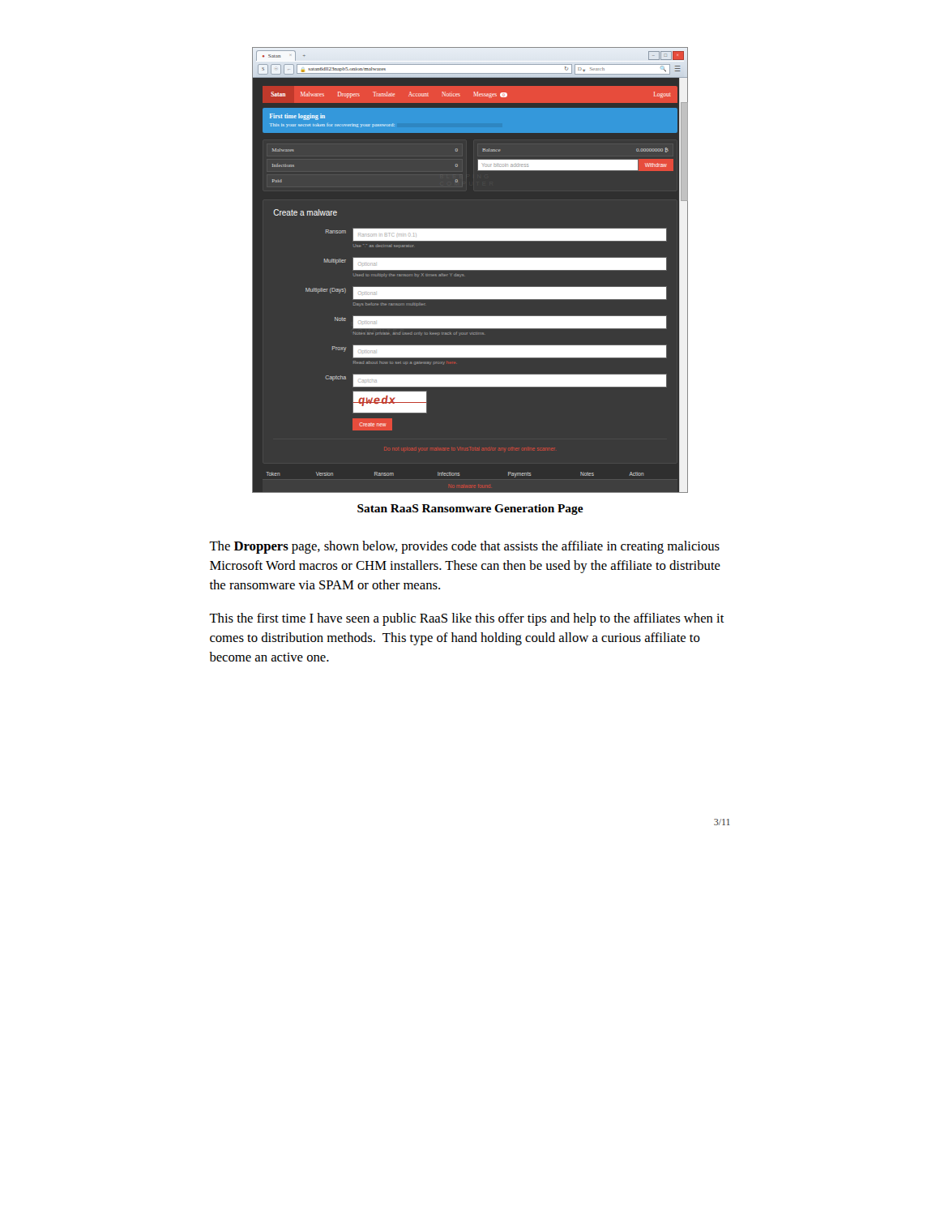Satan× +
–□×
S
☉
←
🔒 satan6dll23napb5.onion/malwares ↻
D▼ Search 🔍
☰
Satan Malwares Droppers Translate Account Notices Messages 0 Logout
First time logging in This is your secret token for recovering your password:
Malwares 0
Infections 0
Paid 0
Balance 0.00000000 ₿
Withdraw
Create a malware
Ransom
Use "." as decimal separator.
Multiplier
Used to multiply the ransom by X times after Y days.
Multiplier (Days)
Days before the ransom multiplier.
Note
Notes are private, and used only to keep track of your victims.
Proxy
Read about how to set up a gateway proxy here.
Captcha
qwedx
Create new
Do not upload your malware to VirusTotal and/or any other online scanner.
| Token | Version | Ransom | Infections | Payments | Notes | Action |
| --- | --- | --- | --- | --- | --- | --- |
| No malware found. |
BLEEPING
COMPUTER
BLEEPING
COMPUTER
Satan RaaS Ransomware Generation Page
The Droppers page, shown below, provides code that assists the affiliate in creating malicious Microsoft Word macros or CHM installers. These can then be used by the affiliate to distribute the ransomware via SPAM or other means.
This the first time I have seen a public RaaS like this offer tips and help to the affiliates when it comes to distribution methods. This type of hand holding could allow a curious affiliate to become an active one.
3/11